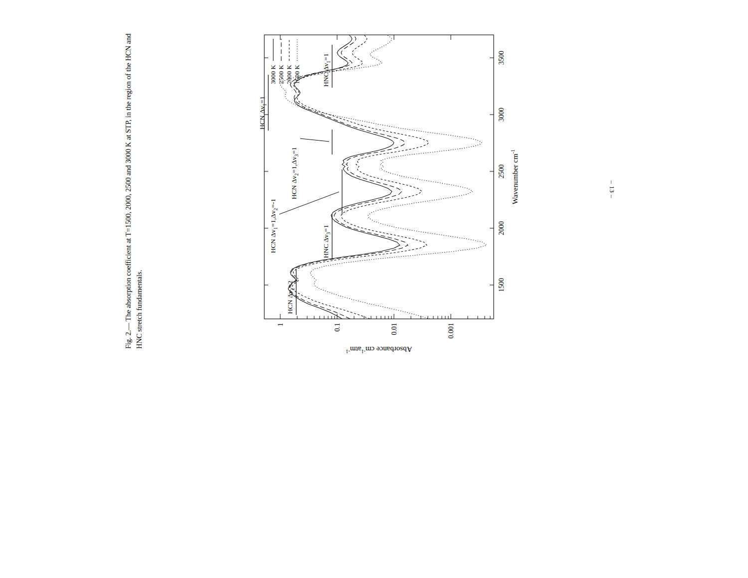– 13 –
Fig. 2.— The absorption coefficient at T=1500, 2000, 2500 and 3000 K at STP, in the region of the HCN and HNC stretch fundamentals.
1500 2000 2500 3000 3500 Wavenumber cm-1 1 0.1 0.01 0.001 Absorbance cm-1atm-1 3000 K 2500 K 2000 K 1500 K HCN Δv2=2 HNC Δv3=1 HCN Δv1=1,Δv2=-1 HCN Δv2=1,Δv3=1 HCN Δv1=1 HNC Δv1=1